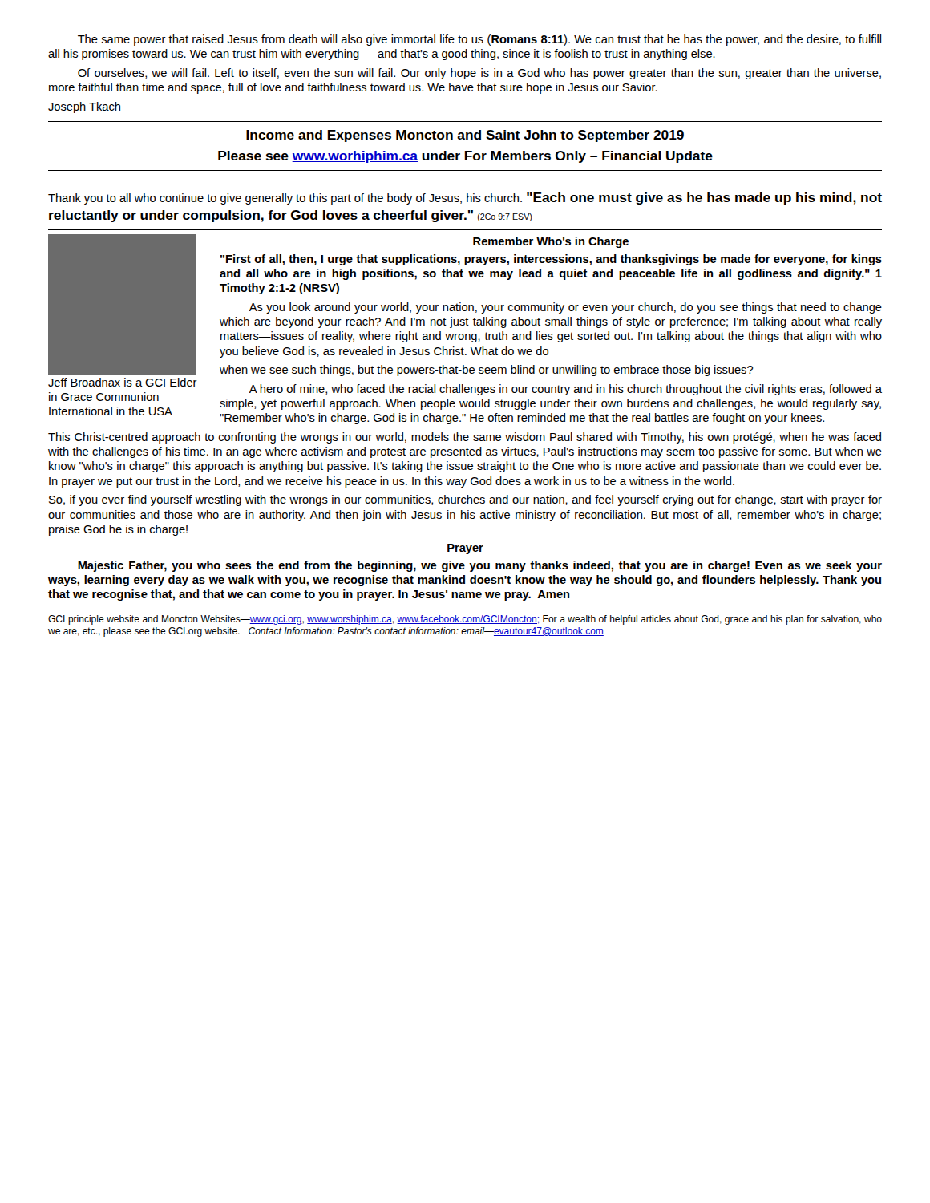The same power that raised Jesus from death will also give immortal life to us (Romans 8:11). We can trust that he has the power, and the desire, to fulfill all his promises toward us. We can trust him with everything — and that's a good thing, since it is foolish to trust in anything else.
Of ourselves, we will fail. Left to itself, even the sun will fail. Our only hope is in a God who has power greater than the sun, greater than the universe, more faithful than time and space, full of love and faithfulness toward us. We have that sure hope in Jesus our Savior.
Joseph Tkach
Income and Expenses Moncton and Saint John to September 2019
Please see www.worhiphim.ca under For Members Only – Financial Update
Thank you to all who continue to give generally to this part of the body of Jesus, his church. "Each one must give as he has made up his mind, not reluctantly or under compulsion, for God loves a cheerful giver." (2Co 9:7 ESV)
Jeff Broadnax is a GCI Elder in Grace Communion International in the USA
Remember Who's in Charge
"First of all, then, I urge that supplications, prayers, intercessions, and thanksgivings be made for everyone, for kings and all who are in high positions, so that we may lead a quiet and peaceable life in all godliness and dignity." 1 Timothy 2:1-2 (NRSV)
As you look around your world, your nation, your community or even your church, do you see things that need to change which are beyond your reach? And I'm not just talking about small things of style or preference; I'm talking about what really matters—issues of reality, where right and wrong, truth and lies get sorted out. I'm talking about the things that align with who you believe God is, as revealed in Jesus Christ. What do we do
when we see such things, but the powers-that-be seem blind or unwilling to embrace those big issues?
A hero of mine, who faced the racial challenges in our country and in his church throughout the civil rights eras, followed a simple, yet powerful approach. When people would struggle under their own burdens and challenges, he would regularly say, "Remember who's in charge. God is in charge." He often reminded me that the real battles are fought on your knees.
This Christ-centred approach to confronting the wrongs in our world, models the same wisdom Paul shared with Timothy, his own protégé, when he was faced with the challenges of his time. In an age where activism and protest are presented as virtues, Paul's instructions may seem too passive for some. But when we know "who's in charge" this approach is anything but passive. It's taking the issue straight to the One who is more active and passionate than we could ever be. In prayer we put our trust in the Lord, and we receive his peace in us. In this way God does a work in us to be a witness in the world.
So, if you ever find yourself wrestling with the wrongs in our communities, churches and our nation, and feel yourself crying out for change, start with prayer for our communities and those who are in authority. And then join with Jesus in his active ministry of reconciliation. But most of all, remember who's in charge; praise God he is in charge!
Prayer
Majestic Father, you who sees the end from the beginning, we give you many thanks indeed, that you are in charge! Even as we seek your ways, learning every day as we walk with you, we recognise that mankind doesn't know the way he should go, and flounders helplessly. Thank you that we recognise that, and that we can come to you in prayer. In Jesus' name we pray. Amen
GCI principle website and Moncton Websites—www.gci.org, www.worshiphim.ca, www.facebook.com/GCIMoncton; For a wealth of helpful articles about God, grace and his plan for salvation, who we are, etc., please see the GCI.org website. Contact Information: Pastor's contact information: email—evautour47@outlook.com